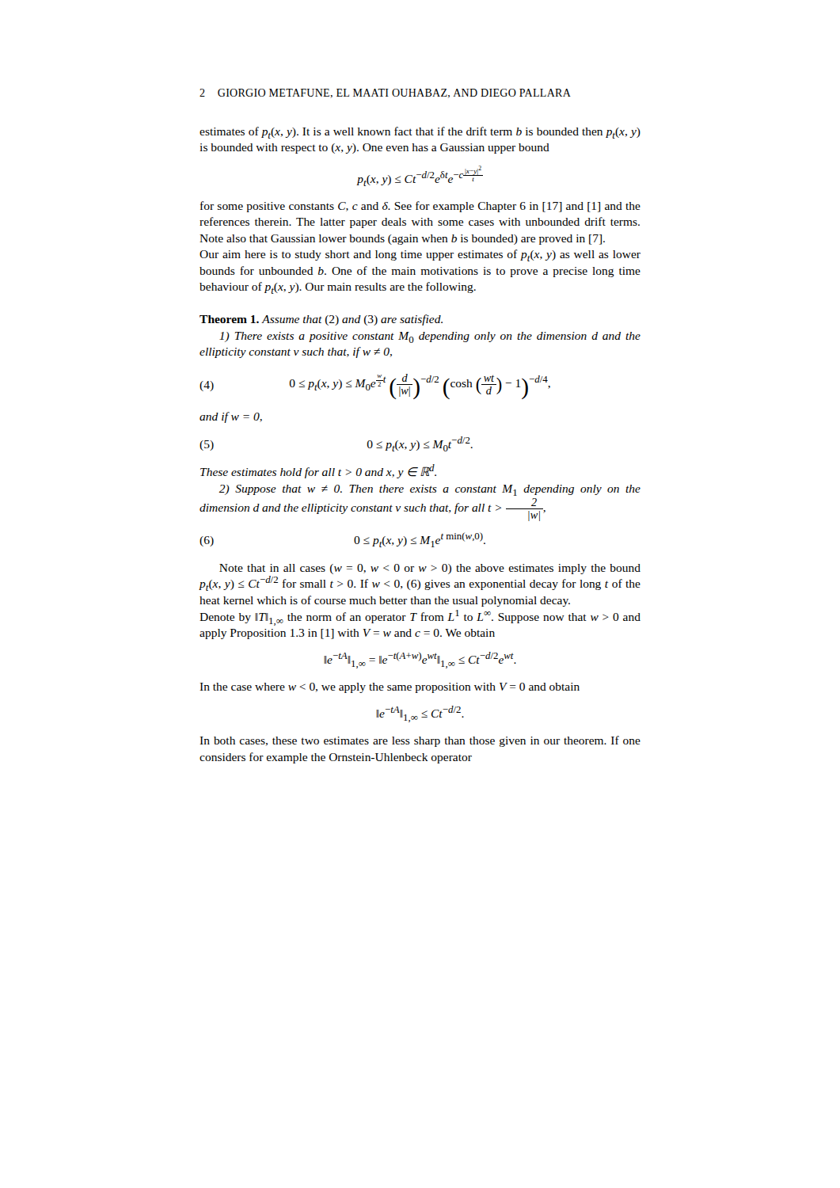2 GIORGIO METAFUNE, EL MAATI OUHABAZ, AND DIEGO PALLARA
estimates of pt(x, y). It is a well known fact that if the drift term b is bounded then pt(x, y) is bounded with respect to (x, y). One even has a Gaussian upper bound
pt(x, y) ≤ Ct−d/2eδte−c|x−y|2 t
for some positive constants C, c and δ. See for example Chapter 6 in [17] and [1] and the references therein. The latter paper deals with some cases with unbounded drift terms. Note also that Gaussian lower bounds (again when b is bounded) are proved in [7].
Our aim here is to study short and long time upper estimates of pt(x, y) as well as lower bounds for unbounded b. One of the main motivations is to prove a precise long time behaviour of pt(x, y). Our main results are the following.
Theorem 1. Assume that (2) and (3) are satisfied.
1) There exists a positive constant M0 depending only on the dimension d and the ellipticity constant ν such that, if w ≠ 0,
(4) 0 ≤ pt(x, y) ≤ M0ew 2 t (d|w|)−d/2 (cosh (wt d) − 1)−d/4,
and if w = 0,
(5) 0 ≤ pt(x, y) ≤ M0t−d/2.
These estimates hold for all t > 0 and x, y ∈ ℝd.
2) Suppose that w ≠ 0. Then there exists a constant M1 depending only on the dimension d and the ellipticity constant ν such that, for all t > 2|w|,
(6) 0 ≤ pt(x, y) ≤ M1et min(w,0).
Note that in all cases (w = 0, w < 0 or w > 0) the above estimates imply the bound pt(x, y) ≤ Ct−d/2 for small t > 0. If w < 0, (6) gives an exponential decay for long t of the heat kernel which is of course much better than the usual polynomial decay.
Denote by ‖T‖1,∞ the norm of an operator T from L1 to L∞. Suppose now that w > 0 and apply Proposition 1.3 in [1] with V = w and c = 0. We obtain
‖e−tA‖1,∞ = ‖e−t(A+w)ewt‖1,∞ ≤ Ct−d/2ewt.
In the case where w < 0, we apply the same proposition with V = 0 and obtain
‖e−tA‖1,∞ ≤ Ct−d/2.
In both cases, these two estimates are less sharp than those given in our theorem. If one considers for example the Ornstein-Uhlenbeck operator